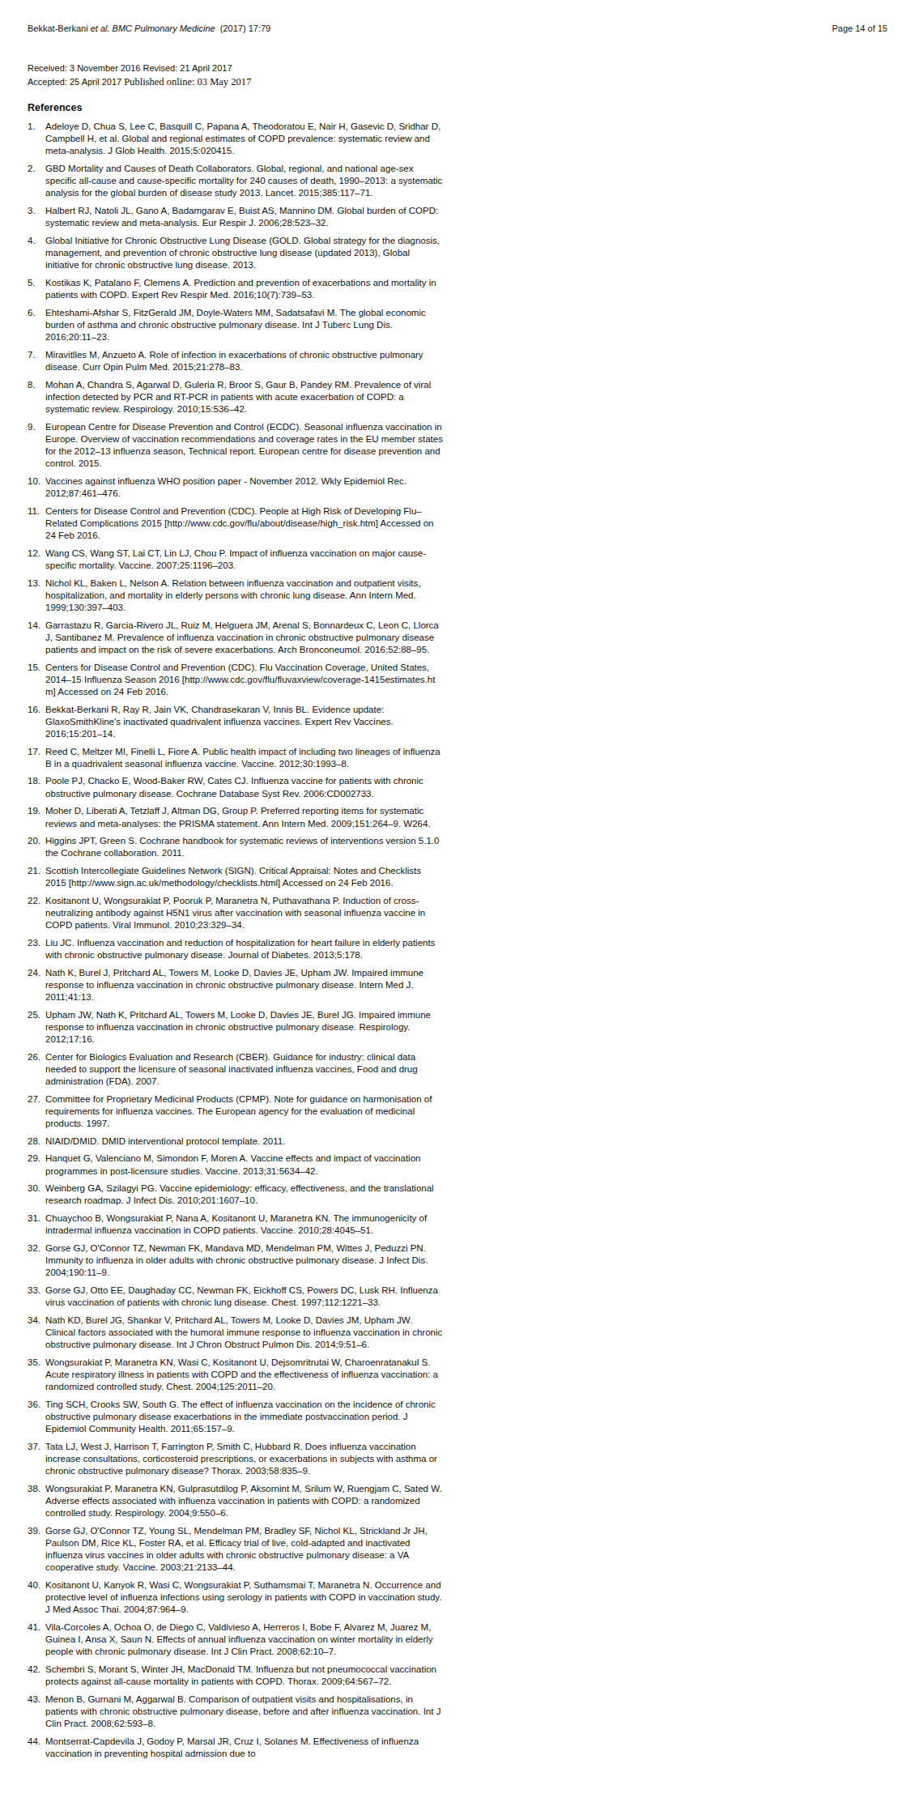Bekkat-Berkani et al. BMC Pulmonary Medicine (2017) 17:79
Page 14 of 15
Received: 3 November 2016 Revised: 21 April 2017
Accepted: 25 April 2017 Published online: 03 May 2017
References
Adeloye D, Chua S, Lee C, Basquill C, Papana A, Theodoratou E, Nair H, Gasevic D, Sridhar D, Campbell H, et al. Global and regional estimates of COPD prevalence: systematic review and meta-analysis. J Glob Health. 2015;5:020415.
GBD Mortality and Causes of Death Collaborators. Global, regional, and national age-sex specific all-cause and cause-specific mortality for 240 causes of death, 1990–2013: a systematic analysis for the global burden of disease study 2013. Lancet. 2015;385:117–71.
Halbert RJ, Natoli JL, Gano A, Badamgarav E, Buist AS, Mannino DM. Global burden of COPD: systematic review and meta-analysis. Eur Respir J. 2006;28:523–32.
Global Initiative for Chronic Obstructive Lung Disease (GOLD. Global strategy for the diagnosis, management, and prevention of chronic obstructive lung disease (updated 2013), Global initiative for chronic obstructive lung disease. 2013.
Kostikas K, Patalano F, Clemens A. Prediction and prevention of exacerbations and mortality in patients with COPD. Expert Rev Respir Med. 2016;10(7):739–53.
Ehteshami-Afshar S, FitzGerald JM, Doyle-Waters MM, Sadatsafavi M. The global economic burden of asthma and chronic obstructive pulmonary disease. Int J Tuberc Lung Dis. 2016;20:11–23.
Miravitlles M, Anzueto A. Role of infection in exacerbations of chronic obstructive pulmonary disease. Curr Opin Pulm Med. 2015;21:278–83.
Mohan A, Chandra S, Agarwal D, Guleria R, Broor S, Gaur B, Pandey RM. Prevalence of viral infection detected by PCR and RT-PCR in patients with acute exacerbation of COPD: a systematic review. Respirology. 2010;15:536–42.
European Centre for Disease Prevention and Control (ECDC). Seasonal influenza vaccination in Europe. Overview of vaccination recommendations and coverage rates in the EU member states for the 2012–13 influenza season, Technical report. European centre for disease prevention and control. 2015.
Vaccines against influenza WHO position paper - November 2012. Wkly Epidemiol Rec. 2012;87:461–476.
Centers for Disease Control and Prevention (CDC). People at High Risk of Developing Flu–Related Complications 2015 [http://www.cdc.gov/flu/about/disease/high_risk.htm] Accessed on 24 Feb 2016.
Wang CS, Wang ST, Lai CT, Lin LJ, Chou P. Impact of influenza vaccination on major cause-specific mortality. Vaccine. 2007;25:1196–203.
Nichol KL, Baken L, Nelson A. Relation between influenza vaccination and outpatient visits, hospitalization, and mortality in elderly persons with chronic lung disease. Ann Intern Med. 1999;130:397–403.
Garrastazu R, Garcia-Rivero JL, Ruiz M, Helguera JM, Arenal S, Bonnardeux C, Leon C, Llorca J, Santibanez M. Prevalence of influenza vaccination in chronic obstructive pulmonary disease patients and impact on the risk of severe exacerbations. Arch Bronconeumol. 2016;52:88–95.
Centers for Disease Control and Prevention (CDC). Flu Vaccination Coverage, United States, 2014–15 Influenza Season 2016 [http://www.cdc.gov/flu/fluvaxview/coverage-1415estimates.htm] Accessed on 24 Feb 2016.
Bekkat-Berkani R, Ray R, Jain VK, Chandrasekaran V, Innis BL. Evidence update: GlaxoSmithKline's inactivated quadrivalent influenza vaccines. Expert Rev Vaccines. 2016;15:201–14.
Reed C, Meltzer MI, Finelli L, Fiore A. Public health impact of including two lineages of influenza B in a quadrivalent seasonal influenza vaccine. Vaccine. 2012;30:1993–8.
Poole PJ, Chacko E, Wood-Baker RW, Cates CJ. Influenza vaccine for patients with chronic obstructive pulmonary disease. Cochrane Database Syst Rev. 2006:CD002733.
Moher D, Liberati A, Tetzlaff J, Altman DG, Group P. Preferred reporting items for systematic reviews and meta-analyses: the PRISMA statement. Ann Intern Med. 2009;151:264–9. W264.
Higgins JPT, Green S. Cochrane handbook for systematic reviews of interventions version 5.1.0 the Cochrane collaboration. 2011.
Scottish Intercollegiate Guidelines Network (SIGN). Critical Appraisal: Notes and Checklists 2015 [http://www.sign.ac.uk/methodology/checklists.html] Accessed on 24 Feb 2016.
Kositanont U, Wongsurakiat P, Pooruk P, Maranetra N, Puthavathana P. Induction of cross-neutralizing antibody against H5N1 virus after vaccination with seasonal influenza vaccine in COPD patients. Viral Immunol. 2010;23:329–34.
Liu JC. Influenza vaccination and reduction of hospitalization for heart failure in elderly patients with chronic obstructive pulmonary disease. Journal of Diabetes. 2013;5:178.
Nath K, Burel J, Pritchard AL, Towers M, Looke D, Davies JE, Upham JW. Impaired immune response to influenza vaccination in chronic obstructive pulmonary disease. Intern Med J. 2011;41:13.
Upham JW, Nath K, Pritchard AL, Towers M, Looke D, Davies JE, Burel JG. Impaired immune response to influenza vaccination in chronic obstructive pulmonary disease. Respirology. 2012;17:16.
Center for Biologics Evaluation and Research (CBER). Guidance for industry: clinical data needed to support the licensure of seasonal inactivated influenza vaccines, Food and drug administration (FDA). 2007.
Committee for Proprietary Medicinal Products (CPMP). Note for guidance on harmonisation of requirements for influenza vaccines. The European agency for the evaluation of medicinal products. 1997.
NIAID/DMID. DMID interventional protocol template. 2011.
Hanquet G, Valenciano M, Simondon F, Moren A. Vaccine effects and impact of vaccination programmes in post-licensure studies. Vaccine. 2013;31:5634–42.
Weinberg GA, Szilagyi PG. Vaccine epidemiology: efficacy, effectiveness, and the translational research roadmap. J Infect Dis. 2010;201:1607–10.
Chuaychoo B, Wongsurakiat P, Nana A, Kositanont U, Maranetra KN. The immunogenicity of intradermal influenza vaccination in COPD patients. Vaccine. 2010;28:4045–51.
Gorse GJ, O'Connor TZ, Newman FK, Mandava MD, Mendelman PM, Wittes J, Peduzzi PN. Immunity to influenza in older adults with chronic obstructive pulmonary disease. J Infect Dis. 2004;190:11–9.
Gorse GJ, Otto EE, Daughaday CC, Newman FK, Eickhoff CS, Powers DC, Lusk RH. Influenza virus vaccination of patients with chronic lung disease. Chest. 1997;112:1221–33.
Nath KD, Burel JG, Shankar V, Pritchard AL, Towers M, Looke D, Davies JM, Upham JW. Clinical factors associated with the humoral immune response to influenza vaccination in chronic obstructive pulmonary disease. Int J Chron Obstruct Pulmon Dis. 2014;9:51–6.
Wongsurakiat P, Maranetra KN, Wasi C, Kositanont U, Dejsomritrutai W, Charoenratanakul S. Acute respiratory illness in patients with COPD and the effectiveness of influenza vaccination: a randomized controlled study. Chest. 2004;125:2011–20.
Ting SCH, Crooks SW, South G. The effect of influenza vaccination on the incidence of chronic obstructive pulmonary disease exacerbations in the immediate postvaccination period. J Epidemiol Community Health. 2011;65:157–9.
Tata LJ, West J, Harrison T, Farrington P, Smith C, Hubbard R. Does influenza vaccination increase consultations, corticosteroid prescriptions, or exacerbations in subjects with asthma or chronic obstructive pulmonary disease? Thorax. 2003;58:835–9.
Wongsurakiat P, Maranetra KN, Gulprasutdilog P, Aksornint M, Srilum W, Ruengjam C, Sated W. Adverse effects associated with influenza vaccination in patients with COPD: a randomized controlled study. Respirology. 2004;9:550–6.
Gorse GJ, O'Connor TZ, Young SL, Mendelman PM, Bradley SF, Nichol KL, Strickland Jr JH, Paulson DM, Rice KL, Foster RA, et al. Efficacy trial of live, cold-adapted and inactivated influenza virus vaccines in older adults with chronic obstructive pulmonary disease: a VA cooperative study. Vaccine. 2003;21:2133–44.
Kositanont U, Kanyok R, Wasi C, Wongsurakiat P, Suthamsmai T, Maranetra N. Occurrence and protective level of influenza infections using serology in patients with COPD in vaccination study. J Med Assoc Thai. 2004;87:964–9.
Vila-Corcoles A, Ochoa O, de Diego C, Valdivieso A, Herreros I, Bobe F, Alvarez M, Juarez M, Guinea I, Ansa X, Saun N. Effects of annual influenza vaccination on winter mortality in elderly people with chronic pulmonary disease. Int J Clin Pract. 2008;62:10–7.
Schembri S, Morant S, Winter JH, MacDonald TM. Influenza but not pneumococcal vaccination protects against all-cause mortality in patients with COPD. Thorax. 2009;64:567–72.
Menon B, Gurnani M, Aggarwal B. Comparison of outpatient visits and hospitalisations, in patients with chronic obstructive pulmonary disease, before and after influenza vaccination. Int J Clin Pract. 2008;62:593–8.
Montserrat-Capdevila J, Godoy P, Marsal JR, Cruz I, Solanes M. Effectiveness of influenza vaccination in preventing hospital admission due to